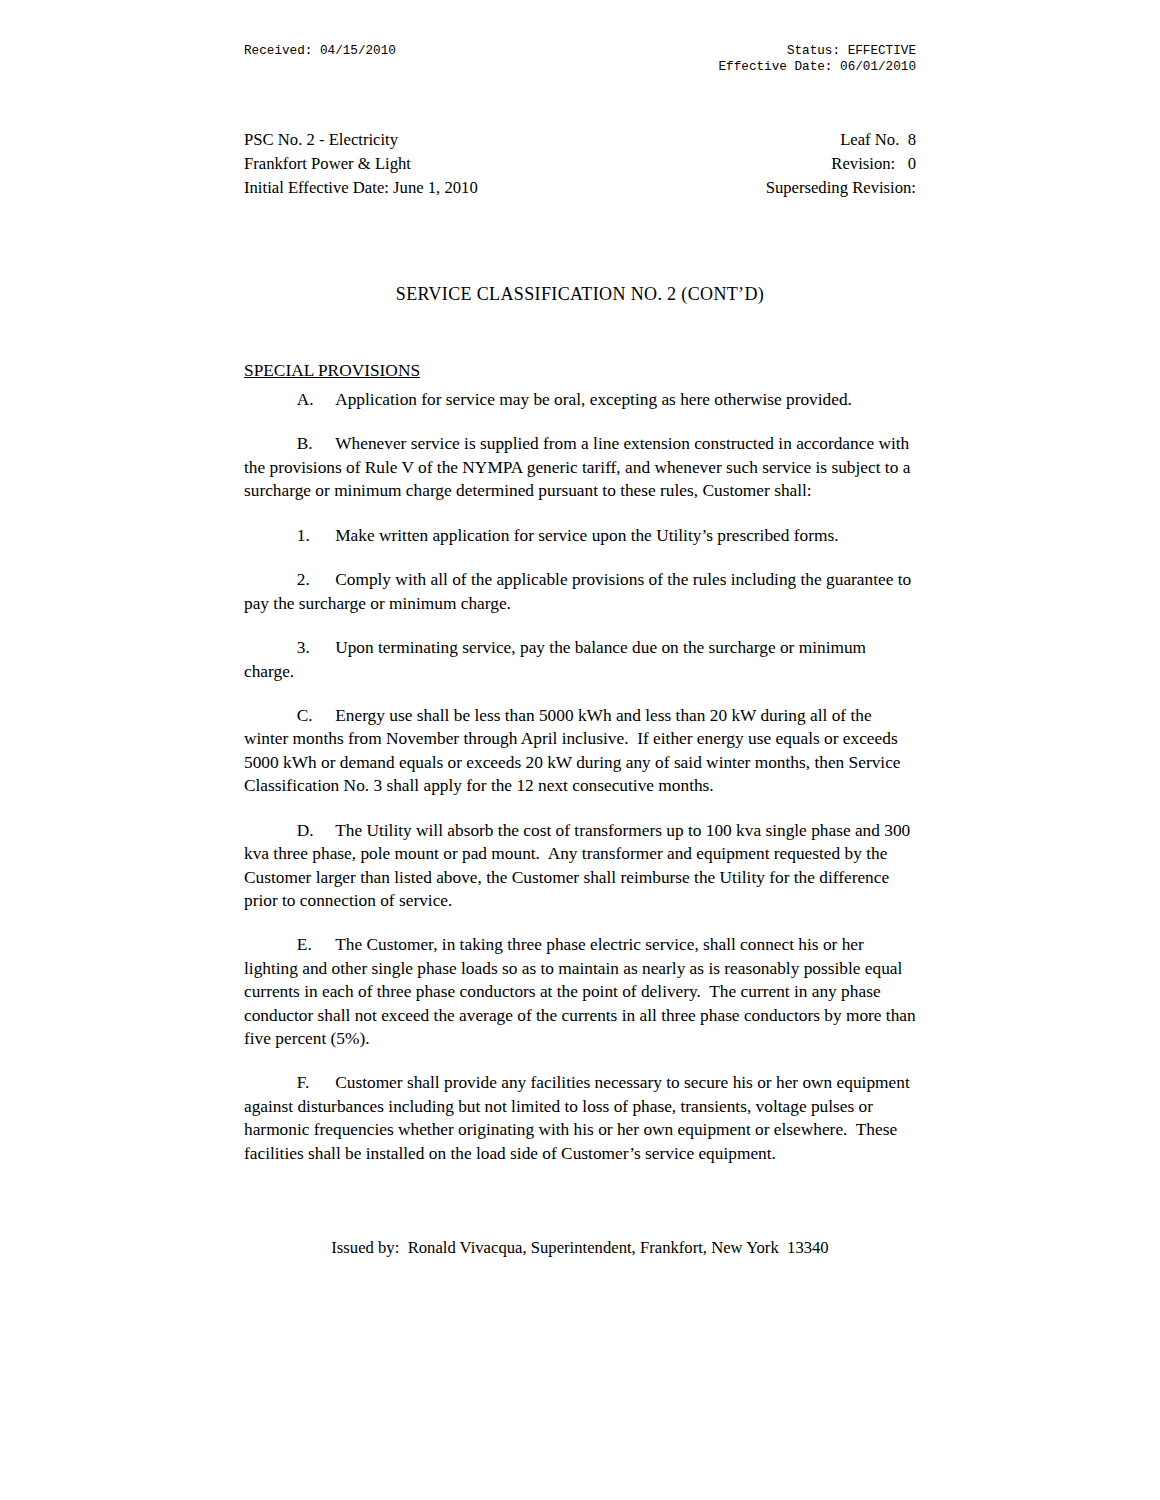Received: 04/15/2010
Status: EFFECTIVE
Effective Date: 06/01/2010
PSC No. 2 - Electricity
Frankfort Power & Light
Initial Effective Date: June 1, 2010
Leaf No. 8
Revision: 0
Superseding Revision:
SERVICE CLASSIFICATION NO. 2 (CONT’D)
SPECIAL PROVISIONS
A. Application for service may be oral, excepting as here otherwise provided.
B. Whenever service is supplied from a line extension constructed in accordance with the provisions of Rule V of the NYMPA generic tariff, and whenever such service is subject to a surcharge or minimum charge determined pursuant to these rules, Customer shall:
1. Make written application for service upon the Utility’s prescribed forms.
2. Comply with all of the applicable provisions of the rules including the guarantee to pay the surcharge or minimum charge.
3. Upon terminating service, pay the balance due on the surcharge or minimum charge.
C. Energy use shall be less than 5000 kWh and less than 20 kW during all of the winter months from November through April inclusive. If either energy use equals or exceeds 5000 kWh or demand equals or exceeds 20 kW during any of said winter months, then Service Classification No. 3 shall apply for the 12 next consecutive months.
D. The Utility will absorb the cost of transformers up to 100 kva single phase and 300 kva three phase, pole mount or pad mount. Any transformer and equipment requested by the Customer larger than listed above, the Customer shall reimburse the Utility for the difference prior to connection of service.
E. The Customer, in taking three phase electric service, shall connect his or her lighting and other single phase loads so as to maintain as nearly as is reasonably possible equal currents in each of three phase conductors at the point of delivery. The current in any phase conductor shall not exceed the average of the currents in all three phase conductors by more than five percent (5%).
F. Customer shall provide any facilities necessary to secure his or her own equipment against disturbances including but not limited to loss of phase, transients, voltage pulses or harmonic frequencies whether originating with his or her own equipment or elsewhere. These facilities shall be installed on the load side of Customer’s service equipment.
Issued by: Ronald Vivacqua, Superintendent, Frankfort, New York 13340